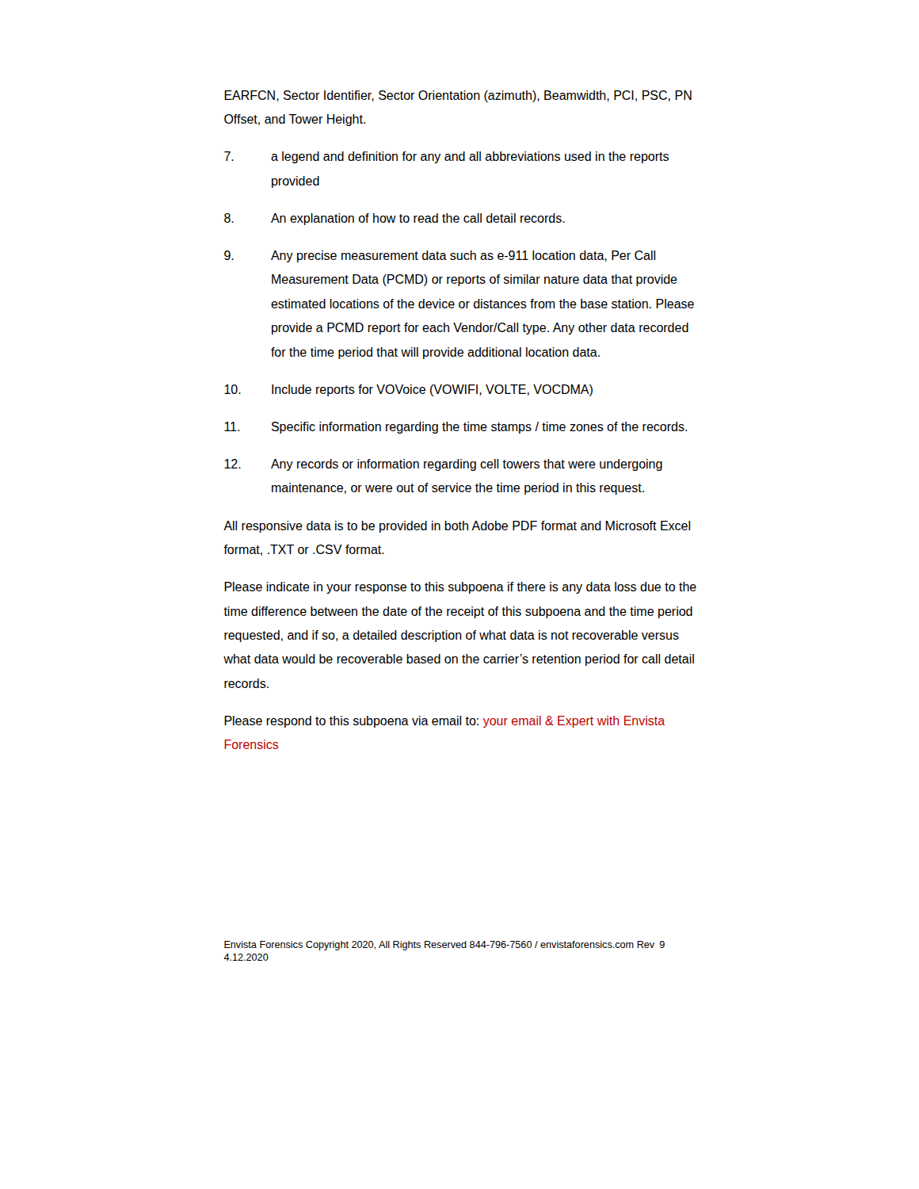EARFCN, Sector Identifier, Sector Orientation (azimuth), Beamwidth, PCI, PSC, PN Offset, and Tower Height.
7. a legend and definition for any and all abbreviations used in the reports provided
8. An explanation of how to read the call detail records.
9. Any precise measurement data such as e-911 location data, Per Call Measurement Data (PCMD) or reports of similar nature data that provide estimated locations of the device or distances from the base station. Please provide a PCMD report for each Vendor/Call type. Any other data recorded for the time period that will provide additional location data.
10. Include reports for VOVoice (VOWIFI, VOLTE, VOCDMA)
11. Specific information regarding the time stamps / time zones of the records.
12. Any records or information regarding cell towers that were undergoing maintenance, or were out of service the time period in this request.
All responsive data is to be provided in both Adobe PDF format and Microsoft Excel format, .TXT or .CSV format.
Please indicate in your response to this subpoena if there is any data loss due to the time difference between the date of the receipt of this subpoena and the time period requested, and if so, a detailed description of what data is not recoverable versus what data would be recoverable based on the carrier’s retention period for call detail records.
Please respond to this subpoena via email to: your email & Expert with Envista Forensics
Envista Forensics Copyright 2020, All Rights Reserved 844-796-7560 / envistaforensics.com Rev 4.12.2020
9